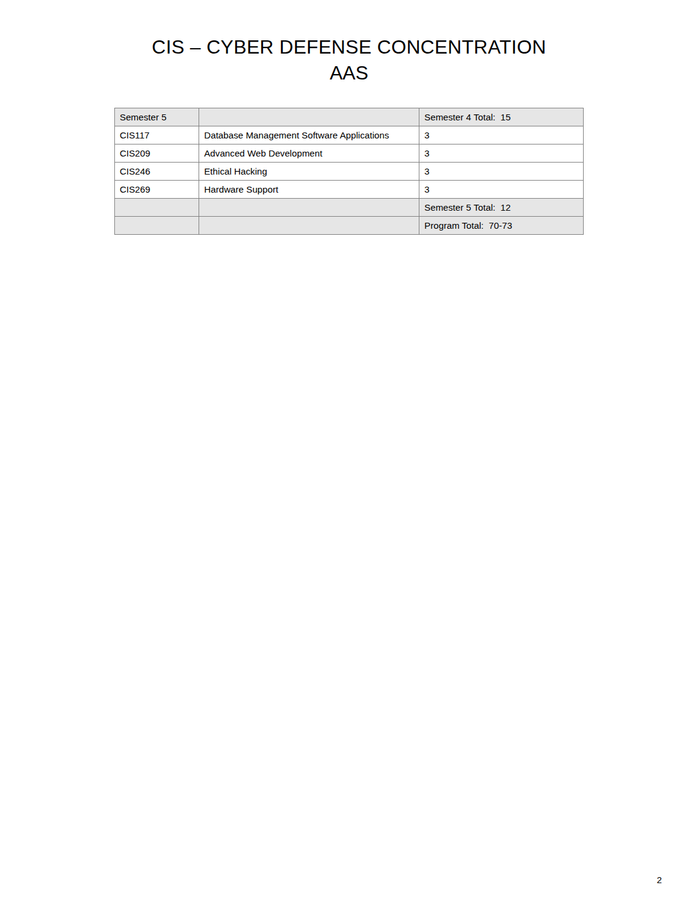CIS – CYBER DEFENSE CONCENTRATION
AAS
| Semester 5 | | Semester 4 Total: 15 |
| CIS117 | Database Management Software Applications | 3 |
| CIS209 | Advanced Web Development | 3 |
| CIS246 | Ethical Hacking | 3 |
| CIS269 | Hardware Support | 3 |
| | | Semester 5 Total: 12 |
| | | Program Total: 70-73 |
2